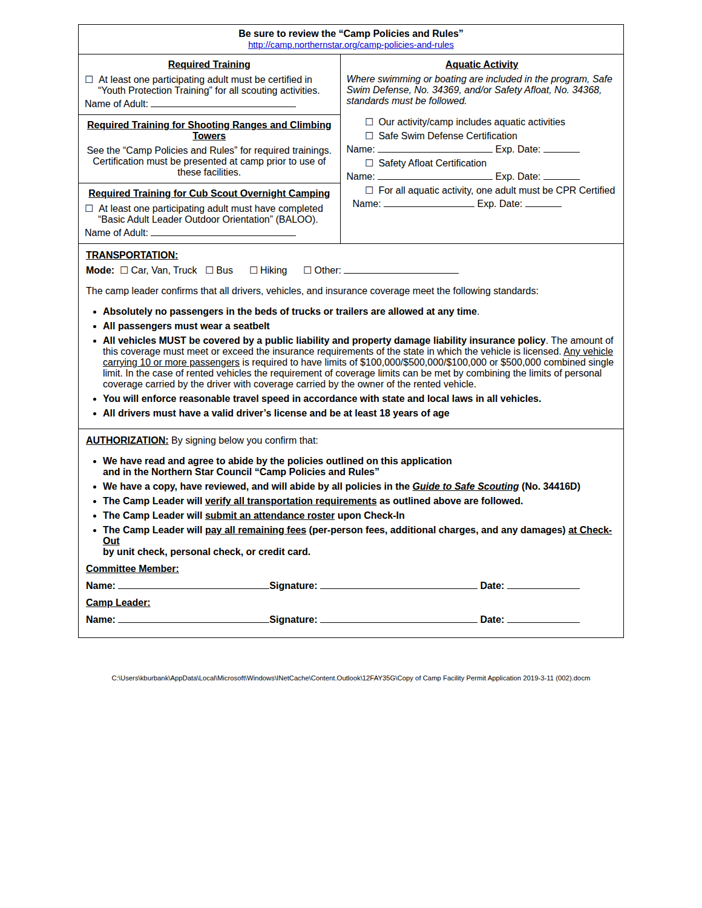Be sure to review the “Camp Policies and Rules”
http://camp.northernstar.org/camp-policies-and-rules
| Required Training ☐ At least one participating adult must be certified in “Youth Protection Training” for all scouting activities. Name of Adult: Required Training for Shooting Ranges and Climbing Towers See the “Camp Policies and Rules” for required trainings. Certification must be presented at camp prior to use of these facilities. Required Training for Cub Scout Overnight Camping ☐ At least one participating adult must have completed “Basic Adult Leader Outdoor Orientation” (BALOO). Name of Adult: | Aquatic Activity Where swimming or boating are included in the program, Safe Swim Defense, No. 34369, and/or Safety Afloat, No. 34368, standards must be followed. ☐ Our activity/camp includes aquatic activities ☐ Safe Swim Defense Certification Name: Exp. Date: ☐ Safety Afloat Certification Name: Exp. Date: ☐ For all aquatic activity, one adult must be CPR Certified Name: Exp. Date: |
TRANSPORTATION:
Mode: ☐ Car, Van, Truck ☐ Bus ☐ Hiking ☐ Other:
The camp leader confirms that all drivers, vehicles, and insurance coverage meet the following standards:
Absolutely no passengers in the beds of trucks or trailers are allowed at any time.
All passengers must wear a seatbelt
All vehicles MUST be covered by a public liability and property damage liability insurance policy. The amount of this coverage must meet or exceed the insurance requirements of the state in which the vehicle is licensed. Any vehicle carrying 10 or more passengers is required to have limits of $100,000/$500,000/$100,000 or $500,000 combined single limit. In the case of rented vehicles the requirement of coverage limits can be met by combining the limits of personal coverage carried by the driver with coverage carried by the owner of the rented vehicle.
You will enforce reasonable travel speed in accordance with state and local laws in all vehicles.
All drivers must have a valid driver’s license and be at least 18 years of age
AUTHORIZATION: By signing below you confirm that:
We have read and agree to abide by the policies outlined on this application
and in the Northern Star Council “Camp Policies and Rules”
We have a copy, have reviewed, and will abide by all policies in the Guide to Safe Scouting (No. 34416D)
The Camp Leader will verify all transportation requirements as outlined above are followed.
The Camp Leader will submit an attendance roster upon Check-In
The Camp Leader will pay all remaining fees (per-person fees, additional charges, and any damages) at Check-Out
by unit check, personal check, or credit card.
Committee Member:
Name: Signature: Date:
Camp Leader:
Name: Signature: Date:
C:\Users\kburbank\AppData\Local\Microsoft\Windows\INetCache\Content.Outlook\12FAY35G\Copy of Camp Facility Permit Application 2019-3-11 (002).docm